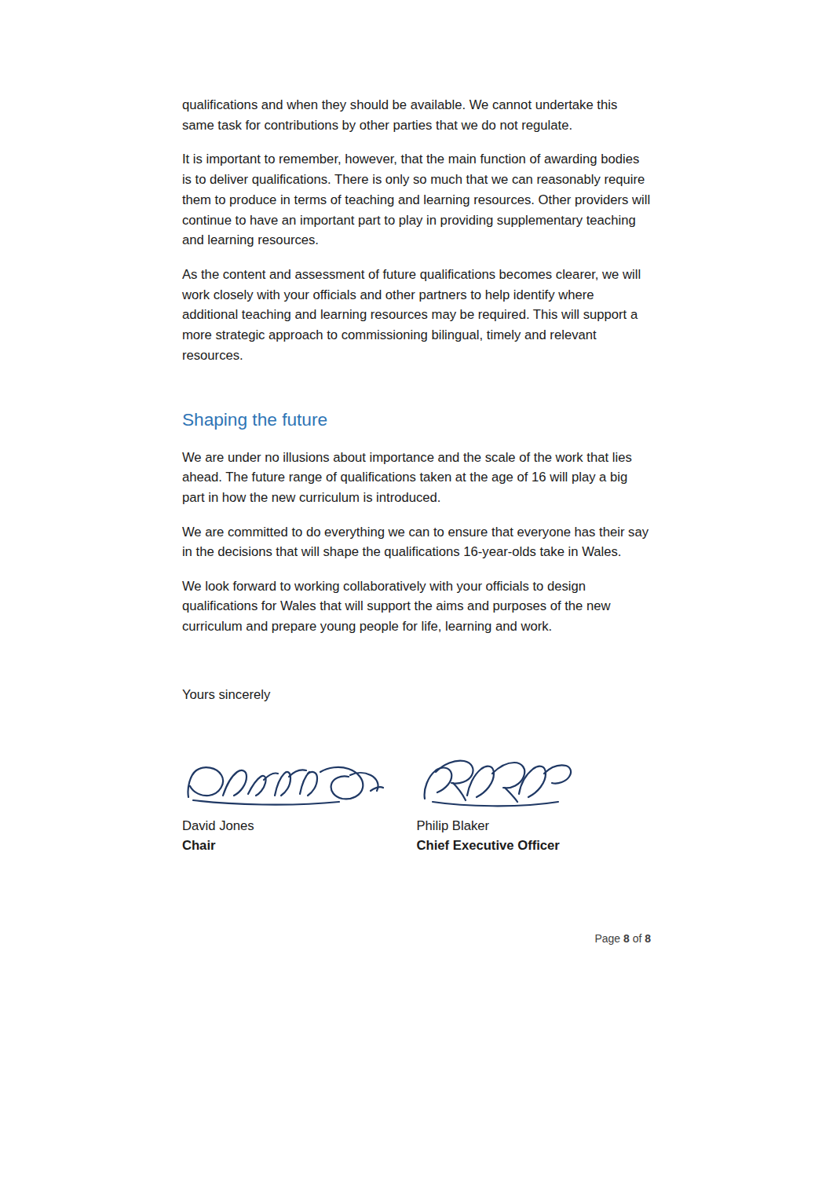qualifications and when they should be available. We cannot undertake this same task for contributions by other parties that we do not regulate.
It is important to remember, however, that the main function of awarding bodies is to deliver qualifications. There is only so much that we can reasonably require them to produce in terms of teaching and learning resources. Other providers will continue to have an important part to play in providing supplementary teaching and learning resources.
As the content and assessment of future qualifications becomes clearer, we will work closely with your officials and other partners to help identify where additional teaching and learning resources may be required. This will support a more strategic approach to commissioning bilingual, timely and relevant resources.
Shaping the future
We are under no illusions about importance and the scale of the work that lies ahead. The future range of qualifications taken at the age of 16 will play a big part in how the new curriculum is introduced.
We are committed to do everything we can to ensure that everyone has their say in the decisions that will shape the qualifications 16-year-olds take in Wales.
We look forward to working collaboratively with your officials to design qualifications for Wales that will support the aims and purposes of the new curriculum and prepare young people for life, learning and work.
Yours sincerely
David Jones
Chair
Philip Blaker
Chief Executive Officer
Page 8 of 8